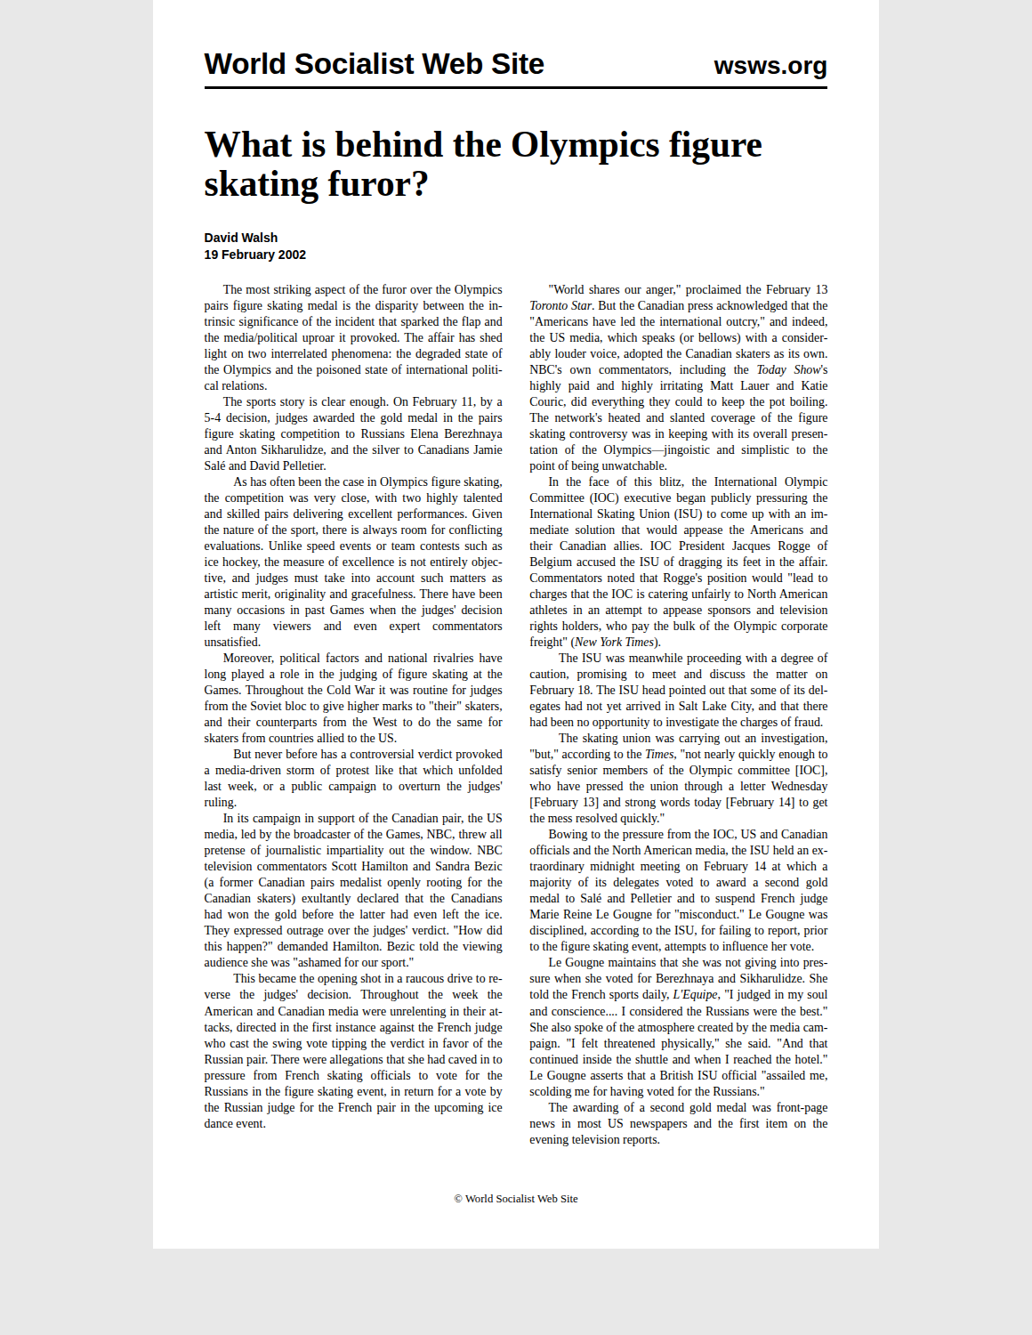World Socialist Web Site
wsws.org
What is behind the Olympics figure skating furor?
David Walsh
19 February 2002
The most striking aspect of the furor over the Olympics pairs figure skating medal is the disparity between the intrinsic significance of the incident that sparked the flap and the media/political uproar it provoked. The affair has shed light on two interrelated phenomena: the degraded state of the Olympics and the poisoned state of international political relations.
The sports story is clear enough. On February 11, by a 5-4 decision, judges awarded the gold medal in the pairs figure skating competition to Russians Elena Berezhnaya and Anton Sikharulidze, and the silver to Canadians Jamie Salé and David Pelletier.
As has often been the case in Olympics figure skating, the competition was very close, with two highly talented and skilled pairs delivering excellent performances. Given the nature of the sport, there is always room for conflicting evaluations. Unlike speed events or team contests such as ice hockey, the measure of excellence is not entirely objective, and judges must take into account such matters as artistic merit, originality and gracefulness. There have been many occasions in past Games when the judges' decision left many viewers and even expert commentators unsatisfied.
Moreover, political factors and national rivalries have long played a role in the judging of figure skating at the Games. Throughout the Cold War it was routine for judges from the Soviet bloc to give higher marks to "their" skaters, and their counterparts from the West to do the same for skaters from countries allied to the US.
But never before has a controversial verdict provoked a media-driven storm of protest like that which unfolded last week, or a public campaign to overturn the judges' ruling.
In its campaign in support of the Canadian pair, the US media, led by the broadcaster of the Games, NBC, threw all pretense of journalistic impartiality out the window. NBC television commentators Scott Hamilton and Sandra Bezic (a former Canadian pairs medalist openly rooting for the Canadian skaters) exultantly declared that the Canadians had won the gold before the latter had even left the ice. They expressed outrage over the judges' verdict. "How did this happen?" demanded Hamilton. Bezic told the viewing audience she was "ashamed for our sport."
This became the opening shot in a raucous drive to reverse the judges' decision. Throughout the week the American and Canadian media were unrelenting in their attacks, directed in the first instance against the French judge who cast the swing vote tipping the verdict in favor of the Russian pair. There were allegations that she had caved in to pressure from French skating officials to vote for the Russians in the figure skating event, in return for a vote by the Russian judge for the French pair in the upcoming ice dance event.
"World shares our anger," proclaimed the February 13 Toronto Star. But the Canadian press acknowledged that the "Americans have led the international outcry," and indeed, the US media, which speaks (or bellows) with a considerably louder voice, adopted the Canadian skaters as its own. NBC's own commentators, including the Today Show's highly paid and highly irritating Matt Lauer and Katie Couric, did everything they could to keep the pot boiling. The network's heated and slanted coverage of the figure skating controversy was in keeping with its overall presentation of the Olympics—jingoistic and simplistic to the point of being unwatchable.
In the face of this blitz, the International Olympic Committee (IOC) executive began publicly pressuring the International Skating Union (ISU) to come up with an immediate solution that would appease the Americans and their Canadian allies. IOC President Jacques Rogge of Belgium accused the ISU of dragging its feet in the affair. Commentators noted that Rogge's position would "lead to charges that the IOC is catering unfairly to North American athletes in an attempt to appease sponsors and television rights holders, who pay the bulk of the Olympic corporate freight" (New York Times).
The ISU was meanwhile proceeding with a degree of caution, promising to meet and discuss the matter on February 18. The ISU head pointed out that some of its delegates had not yet arrived in Salt Lake City, and that there had been no opportunity to investigate the charges of fraud.
The skating union was carrying out an investigation, "but," according to the Times, "not nearly quickly enough to satisfy senior members of the Olympic committee [IOC], who have pressed the union through a letter Wednesday [February 13] and strong words today [February 14] to get the mess resolved quickly."
Bowing to the pressure from the IOC, US and Canadian officials and the North American media, the ISU held an extraordinary midnight meeting on February 14 at which a majority of its delegates voted to award a second gold medal to Salé and Pelletier and to suspend French judge Marie Reine Le Gougne for "misconduct." Le Gougne was disciplined, according to the ISU, for failing to report, prior to the figure skating event, attempts to influence her vote.
Le Gougne maintains that she was not giving into pressure when she voted for Berezhnaya and Sikharulidze. She told the French sports daily, L'Equipe, "I judged in my soul and conscience.... I considered the Russians were the best." She also spoke of the atmosphere created by the media campaign. "I felt threatened physically," she said. "And that continued inside the shuttle and when I reached the hotel." Le Gougne asserts that a British ISU official "assailed me, scolding me for having voted for the Russians."
The awarding of a second gold medal was front-page news in most US newspapers and the first item on the evening television reports.
© World Socialist Web Site